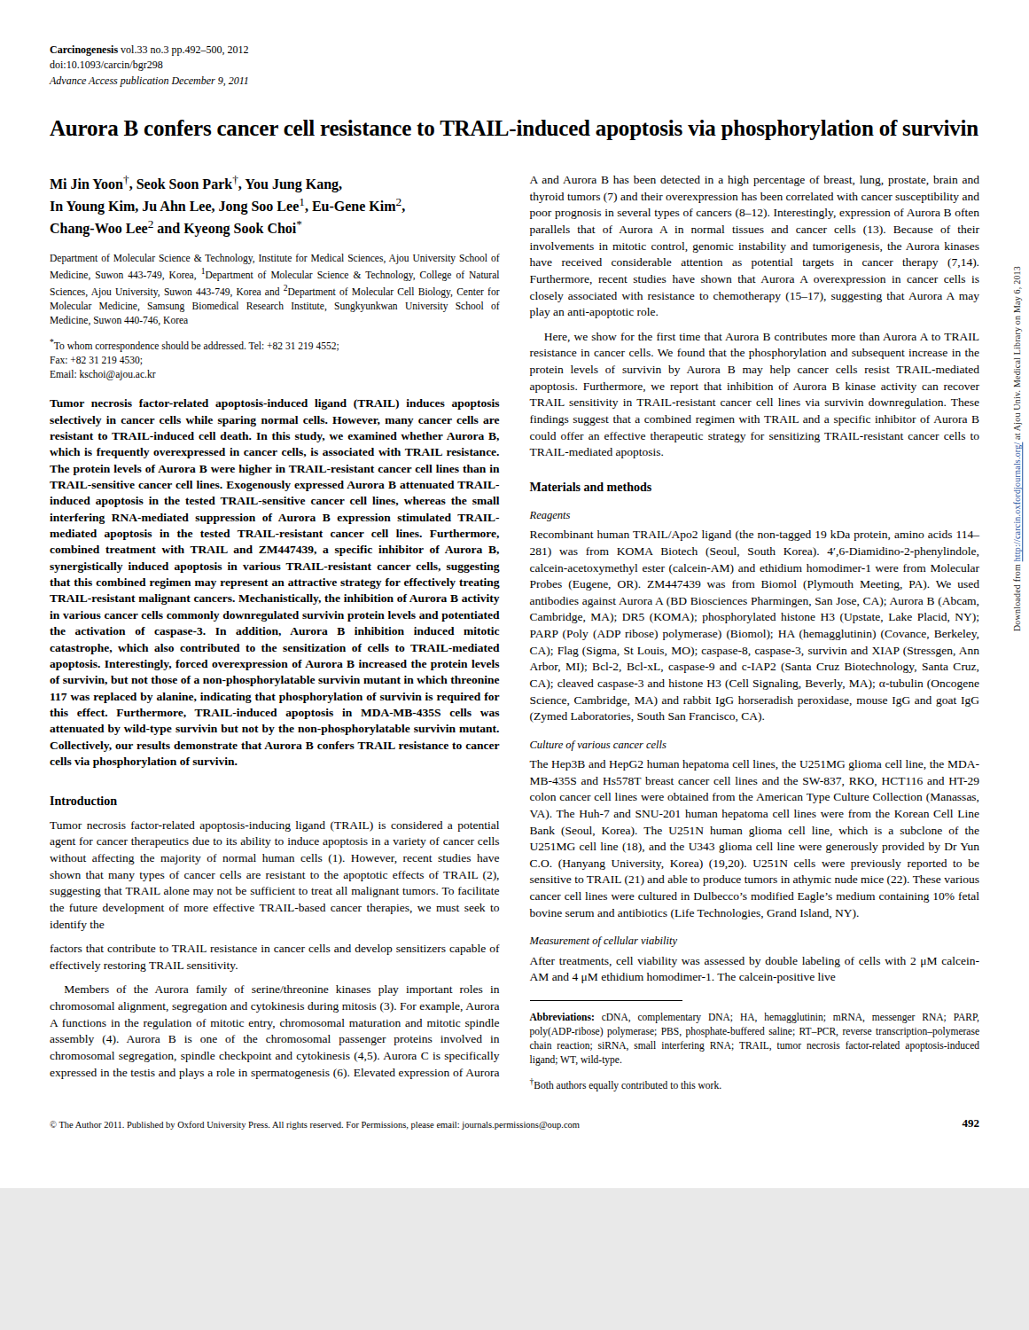Downloaded from http://carcin.oxfordjournals.org/ at Ajou Univ. Medical Library on May 6, 2013
Carcinogenesis vol.33 no.3 pp.492–500, 2012
doi:10.1093/carcin/bgr298
Advance Access publication December 9, 2011
Aurora B confers cancer cell resistance to TRAIL-induced apoptosis via phosphorylation of survivin
Mi Jin Yoon†, Seok Soon Park†, You Jung Kang,
In Young Kim, Ju Ahn Lee, Jong Soo Lee1, Eu-Gene Kim2,
Chang-Woo Lee2 and Kyeong Sook Choi*
Department of Molecular Science & Technology, Institute for Medical Sciences, Ajou University School of Medicine, Suwon 443-749, Korea, 1Department of Molecular Science & Technology, College of Natural Sciences, Ajou University, Suwon 443-749, Korea and 2Department of Molecular Cell Biology, Center for Molecular Medicine, Samsung Biomedical Research Institute, Sungkyunkwan University School of Medicine, Suwon 440-746, Korea
*To whom correspondence should be addressed. Tel: +82 31 219 4552;
Fax: +82 31 219 4530;
Email: kschoi@ajou.ac.kr
Tumor necrosis factor-related apoptosis-induced ligand (TRAIL) induces apoptosis selectively in cancer cells while sparing normal cells. However, many cancer cells are resistant to TRAIL-induced cell death. In this study, we examined whether Aurora B, which is frequently overexpressed in cancer cells, is associated with TRAIL resistance. The protein levels of Aurora B were higher in TRAIL-resistant cancer cell lines than in TRAIL-sensitive cancer cell lines. Exogenously expressed Aurora B attenuated TRAIL-induced apoptosis in the tested TRAIL-sensitive cancer cell lines, whereas the small interfering RNA-mediated suppression of Aurora B expression stimulated TRAIL-mediated apoptosis in the tested TRAIL-resistant cancer cell lines. Furthermore, combined treatment with TRAIL and ZM447439, a specific inhibitor of Aurora B, synergistically induced apoptosis in various TRAIL-resistant cancer cells, suggesting that this combined regimen may represent an attractive strategy for effectively treating TRAIL-resistant malignant cancers. Mechanistically, the inhibition of Aurora B activity in various cancer cells commonly downregulated survivin protein levels and potentiated the activation of caspase-3. In addition, Aurora B inhibition induced mitotic catastrophe, which also contributed to the sensitization of cells to TRAIL-mediated apoptosis. Interestingly, forced overexpression of Aurora B increased the protein levels of survivin, but not those of a non-phosphorylatable survivin mutant in which threonine 117 was replaced by alanine, indicating that phosphorylation of survivin is required for this effect. Furthermore, TRAIL-induced apoptosis in MDA-MB-435S cells was attenuated by wild-type survivin but not by the non-phosphorylatable survivin mutant. Collectively, our results demonstrate that Aurora B confers TRAIL resistance to cancer cells via phosphorylation of survivin.
Introduction
Tumor necrosis factor-related apoptosis-inducing ligand (TRAIL) is considered a potential agent for cancer therapeutics due to its ability to induce apoptosis in a variety of cancer cells without affecting the majority of normal human cells (1). However, recent studies have shown that many types of cancer cells are resistant to the apoptotic effects of TRAIL (2), suggesting that TRAIL alone may not be sufficient to treat all malignant tumors. To facilitate the future development of more effective TRAIL-based cancer therapies, we must seek to identify the
factors that contribute to TRAIL resistance in cancer cells and develop sensitizers capable of effectively restoring TRAIL sensitivity.
Members of the Aurora family of serine/threonine kinases play important roles in chromosomal alignment, segregation and cytokinesis during mitosis (3). For example, Aurora A functions in the regulation of mitotic entry, chromosomal maturation and mitotic spindle assembly (4). Aurora B is one of the chromosomal passenger proteins involved in chromosomal segregation, spindle checkpoint and cytokinesis (4,5). Aurora C is specifically expressed in the testis and plays a role in spermatogenesis (6). Elevated expression of Aurora A and Aurora B has been detected in a high percentage of breast, lung, prostate, brain and thyroid tumors (7) and their overexpression has been correlated with cancer susceptibility and poor prognosis in several types of cancers (8–12). Interestingly, expression of Aurora B often parallels that of Aurora A in normal tissues and cancer cells (13). Because of their involvements in mitotic control, genomic instability and tumorigenesis, the Aurora kinases have received considerable attention as potential targets in cancer therapy (7,14). Furthermore, recent studies have shown that Aurora A overexpression in cancer cells is closely associated with resistance to chemotherapy (15–17), suggesting that Aurora A may play an anti-apoptotic role.
Here, we show for the first time that Aurora B contributes more than Aurora A to TRAIL resistance in cancer cells. We found that the phosphorylation and subsequent increase in the protein levels of survivin by Aurora B may help cancer cells resist TRAIL-mediated apoptosis. Furthermore, we report that inhibition of Aurora B kinase activity can recover TRAIL sensitivity in TRAIL-resistant cancer cell lines via survivin downregulation. These findings suggest that a combined regimen with TRAIL and a specific inhibitor of Aurora B could offer an effective therapeutic strategy for sensitizing TRAIL-resistant cancer cells to TRAIL-mediated apoptosis.
Materials and methods
Reagents
Recombinant human TRAIL/Apo2 ligand (the non-tagged 19 kDa protein, amino acids 114–281) was from KOMA Biotech (Seoul, South Korea). 4′,6-Diamidino-2-phenylindole, calcein-acetoxymethyl ester (calcein-AM) and ethidium homodimer-1 were from Molecular Probes (Eugene, OR). ZM447439 was from Biomol (Plymouth Meeting, PA). We used antibodies against Aurora A (BD Biosciences Pharmingen, San Jose, CA); Aurora B (Abcam, Cambridge, MA); DR5 (KOMA); phosphorylated histone H3 (Upstate, Lake Placid, NY); PARP (Poly (ADP ribose) polymerase) (Biomol); HA (hemagglutinin) (Covance, Berkeley, CA); Flag (Sigma, St Louis, MO); caspase-8, caspase-3, survivin and XIAP (Stressgen, Ann Arbor, MI); Bcl-2, Bcl-xL, caspase-9 and c-IAP2 (Santa Cruz Biotechnology, Santa Cruz, CA); cleaved caspase-3 and histone H3 (Cell Signaling, Beverly, MA); α-tubulin (Oncogene Science, Cambridge, MA) and rabbit IgG horseradish peroxidase, mouse IgG and goat IgG (Zymed Laboratories, South San Francisco, CA).
Culture of various cancer cells
The Hep3B and HepG2 human hepatoma cell lines, the U251MG glioma cell line, the MDA-MB-435S and Hs578T breast cancer cell lines and the SW-837, RKO, HCT116 and HT-29 colon cancer cell lines were obtained from the American Type Culture Collection (Manassas, VA). The Huh-7 and SNU-201 human hepatoma cell lines were from the Korean Cell Line Bank (Seoul, Korea). The U251N human glioma cell line, which is a subclone of the U251MG cell line (18), and the U343 glioma cell line were generously provided by Dr Yun C.O. (Hanyang University, Korea) (19,20). U251N cells were previously reported to be sensitive to TRAIL (21) and able to produce tumors in athymic nude mice (22). These various cancer cell lines were cultured in Dulbecco’s modified Eagle’s medium containing 10% fetal bovine serum and antibiotics (Life Technologies, Grand Island, NY).
Measurement of cellular viability
After treatments, cell viability was assessed by double labeling of cells with 2 μM calcein-AM and 4 μM ethidium homodimer-1. The calcein-positive live
Abbreviations: cDNA, complementary DNA; HA, hemagglutinin; mRNA, messenger RNA; PARP, poly(ADP-ribose) polymerase; PBS, phosphate-buffered saline; RT–PCR, reverse transcription–polymerase chain reaction; siRNA, small interfering RNA; TRAIL, tumor necrosis factor-related apoptosis-induced ligand; WT, wild-type.
†Both authors equally contributed to this work.
© The Author 2011. Published by Oxford University Press. All rights reserved. For Permissions, please email: journals.permissions@oup.com
492